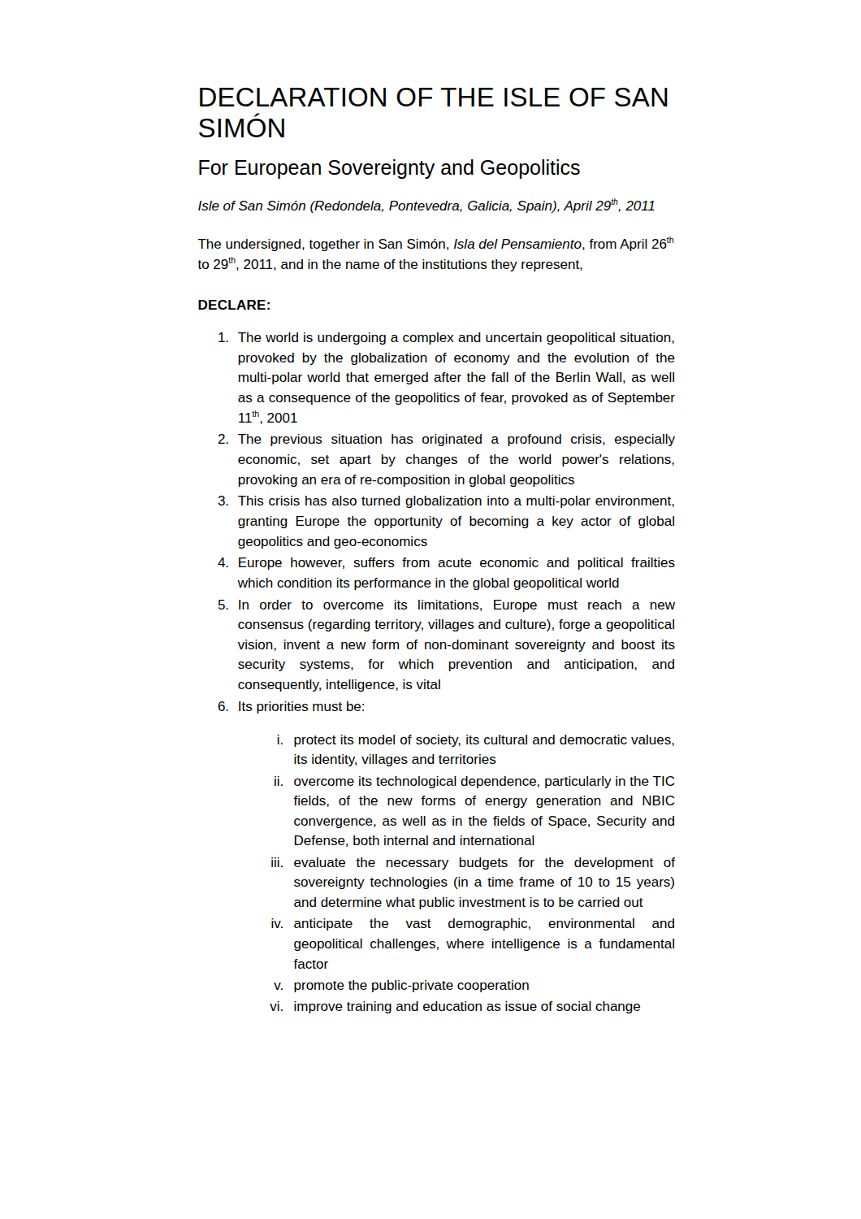DECLARATION OF THE ISLE OF SAN SIMÓN
For European Sovereignty and Geopolitics
Isle of San Simón (Redondela, Pontevedra, Galicia, Spain), April 29th, 2011
The undersigned, together in San Simón, Isla del Pensamiento, from April 26th to 29th, 2011, and in the name of the institutions they represent,
DECLARE:
The world is undergoing a complex and uncertain geopolitical situation, provoked by the globalization of economy and the evolution of the multi-polar world that emerged after the fall of the Berlin Wall, as well as a consequence of the geopolitics of fear, provoked as of September 11th, 2001
The previous situation has originated a profound crisis, especially economic, set apart by changes of the world power's relations, provoking an era of re-composition in global geopolitics
This crisis has also turned globalization into a multi-polar environment, granting Europe the opportunity of becoming a key actor of global geopolitics and geo-economics
Europe however, suffers from acute economic and political frailties which condition its performance in the global geopolitical world
In order to overcome its limitations, Europe must reach a new consensus (regarding territory, villages and culture), forge a geopolitical vision, invent a new form of non-dominant sovereignty and boost its security systems, for which prevention and anticipation, and consequently, intelligence, is vital
Its priorities must be:
protect its model of society, its cultural and democratic values, its identity, villages and territories
overcome its technological dependence, particularly in the TIC fields, of the new forms of energy generation and NBIC convergence, as well as in the fields of Space, Security and Defense, both internal and international
evaluate the necessary budgets for the development of sovereignty technologies (in a time frame of 10 to 15 years) and determine what public investment is to be carried out
anticipate the vast demographic, environmental and geopolitical challenges, where intelligence is a fundamental factor
promote the public-private cooperation
improve training and education as issue of social change